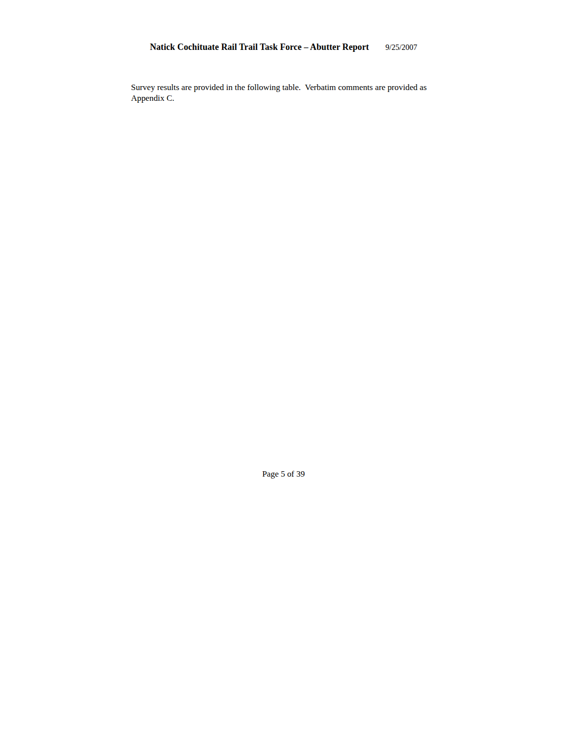Natick Cochituate Rail Trail Task Force – Abutter Report 9/25/2007
Survey results are provided in the following table. Verbatim comments are provided as Appendix C.
Page 5 of 39